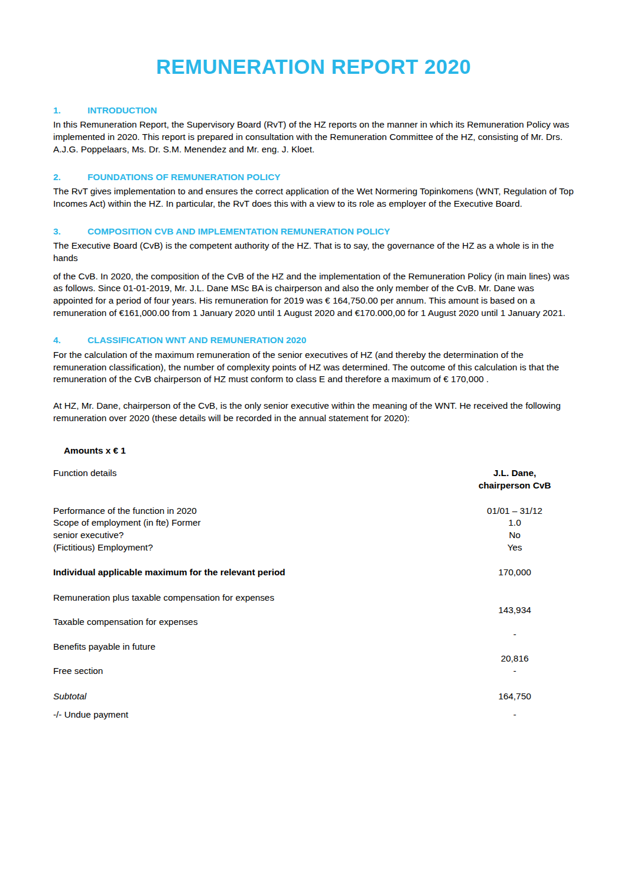REMUNERATION REPORT 2020
1. INTRODUCTION
In this Remuneration Report, the Supervisory Board (RvT) of the HZ reports on the manner in which its Remuneration Policy was implemented in 2020. This report is prepared in consultation with the Remuneration Committee of the HZ, consisting of Mr. Drs. A.J.G. Poppelaars, Ms. Dr. S.M. Menendez and Mr. eng. J. Kloet.
2. FOUNDATIONS OF REMUNERATION POLICY
The RvT gives implementation to and ensures the correct application of the Wet Normering Topinkomens (WNT, Regulation of Top Incomes Act) within the HZ. In particular, the RvT does this with a view to its role as employer of the Executive Board.
3. COMPOSITION CVB AND IMPLEMENTATION REMUNERATION POLICY
The Executive Board (CvB) is the competent authority of the HZ. That is to say, the governance of the HZ as a whole is in the hands
of the CvB. In 2020, the composition of the CvB of the HZ and the implementation of the Remuneration Policy (in main lines) was as follows. Since 01-01-2019, Mr. J.L. Dane MSc BA is chairperson and also the only member of the CvB. Mr. Dane was appointed for a period of four years. His remuneration for 2019 was € 164,750.00 per annum. This amount is based on a remuneration of €161,000.00 from 1 January 2020 until 1 August 2020 and €170.000,00 for 1 August 2020 until 1 January 2021.
4. CLASSIFICATION WNT AND REMUNERATION 2020
For the calculation of the maximum remuneration of the senior executives of HZ (and thereby the determination of the remuneration classification), the number of complexity points of HZ was determined. The outcome of this calculation is that the remuneration of the CvB chairperson of HZ must conform to class E and therefore a maximum of € 170,000 .
At HZ, Mr. Dane, chairperson of the CvB, is the only senior executive within the meaning of the WNT. He received the following remuneration over 2020 (these details will be recorded in the annual statement for 2020):
Amounts x € 1
| Function details | J.L. Dane, chairperson CvB |
| Performance of the function in 2020 | 01/01 – 31/12 |
| Scope of employment (in fte) Former | 1.0 |
| senior executive? | No |
| (Fictitious) Employment? | Yes |
| Individual applicable maximum for the relevant period | 170,000 |
| Remuneration plus taxable compensation for expenses | |
| | 143,934 |
| Taxable compensation for expenses | |
| | - |
| Benefits payable in future | |
| | 20,816 |
| Free section | - |
| Subtotal | 164,750 |
| -/- Undue payment | - |